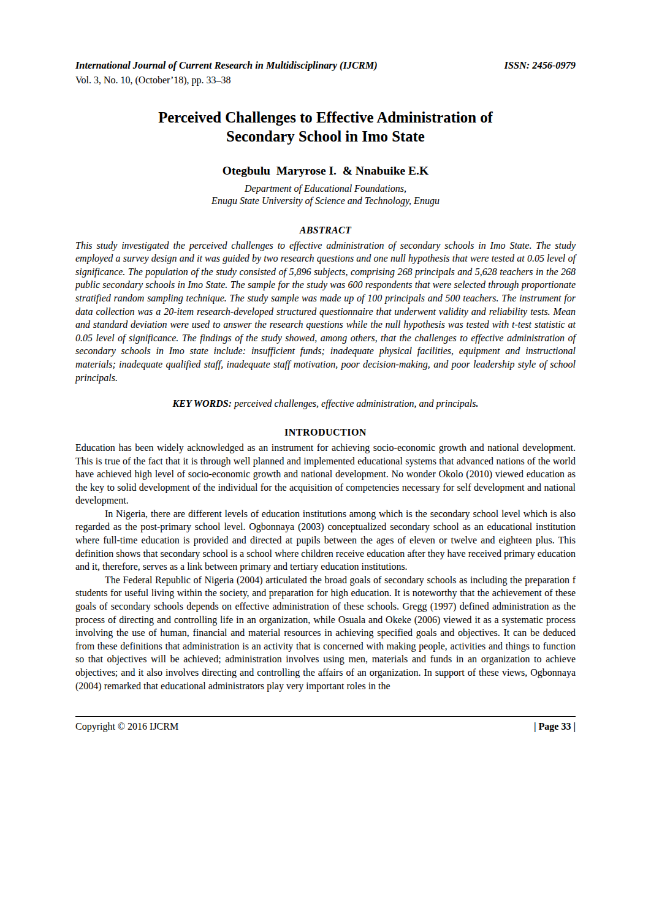International Journal of Current Research in Multidisciplinary (IJCRM) ISSN: 2456-0979
Vol. 3, No. 10, (October’18), pp. 33–38
Perceived Challenges to Effective Administration of
Secondary School in Imo State
Otegbulu Maryrose I. & Nnabuike E.K
Department of Educational Foundations,
Enugu State University of Science and Technology, Enugu
ABSTRACT
This study investigated the perceived challenges to effective administration of secondary schools in Imo State. The study employed a survey design and it was guided by two research questions and one null hypothesis that were tested at 0.05 level of significance. The population of the study consisted of 5,896 subjects, comprising 268 principals and 5,628 teachers in the 268 public secondary schools in Imo State. The sample for the study was 600 respondents that were selected through proportionate stratified random sampling technique. The study sample was made up of 100 principals and 500 teachers. The instrument for data collection was a 20-item research-developed structured questionnaire that underwent validity and reliability tests. Mean and standard deviation were used to answer the research questions while the null hypothesis was tested with t-test statistic at 0.05 level of significance. The findings of the study showed, among others, that the challenges to effective administration of secondary schools in Imo state include: insufficient funds; inadequate physical facilities, equipment and instructional materials; inadequate qualified staff, inadequate staff motivation, poor decision-making, and poor leadership style of school principals.
KEY WORDS: perceived challenges, effective administration, and principals.
INTRODUCTION
Education has been widely acknowledged as an instrument for achieving socio-economic growth and national development. This is true of the fact that it is through well planned and implemented educational systems that advanced nations of the world have achieved high level of socio-economic growth and national development. No wonder Okolo (2010) viewed education as the key to solid development of the individual for the acquisition of competencies necessary for self development and national development.
In Nigeria, there are different levels of education institutions among which is the secondary school level which is also regarded as the post-primary school level. Ogbonnaya (2003) conceptualized secondary school as an educational institution where full-time education is provided and directed at pupils between the ages of eleven or twelve and eighteen plus. This definition shows that secondary school is a school where children receive education after they have received primary education and it, therefore, serves as a link between primary and tertiary education institutions.
The Federal Republic of Nigeria (2004) articulated the broad goals of secondary schools as including the preparation f students for useful living within the society, and preparation for high education. It is noteworthy that the achievement of these goals of secondary schools depends on effective administration of these schools. Gregg (1997) defined administration as the process of directing and controlling life in an organization, while Osuala and Okeke (2006) viewed it as a systematic process involving the use of human, financial and material resources in achieving specified goals and objectives. It can be deduced from these definitions that administration is an activity that is concerned with making people, activities and things to function so that objectives will be achieved; administration involves using men, materials and funds in an organization to achieve objectives; and it also involves directing and controlling the affairs of an organization. In support of these views, Ogbonnaya (2004) remarked that educational administrators play very important roles in the
Copyright © 2016 IJCRM | Page 33 |